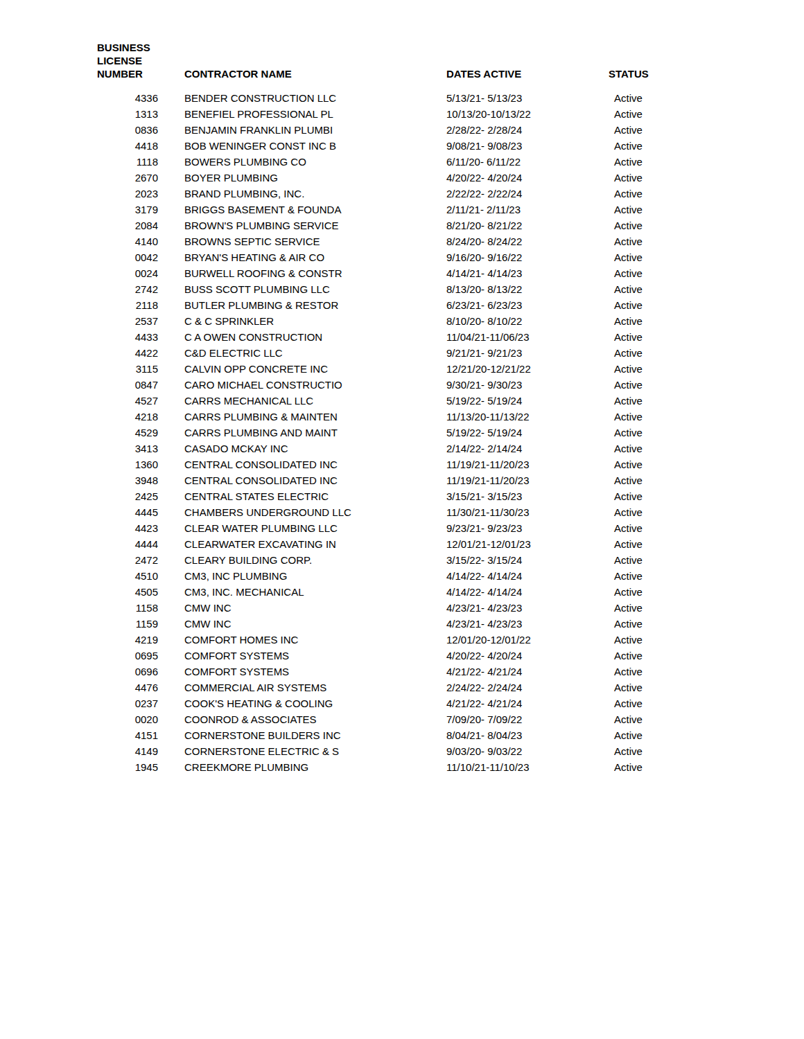| BUSINESS LICENSE NUMBER | CONTRACTOR NAME | DATES ACTIVE | STATUS |
| --- | --- | --- | --- |
| 4336 | BENDER CONSTRUCTION LLC | 5/13/21- 5/13/23 | Active |
| 1313 | BENEFIEL PROFESSIONAL PL | 10/13/20-10/13/22 | Active |
| 0836 | BENJAMIN FRANKLIN PLUMBI | 2/28/22- 2/28/24 | Active |
| 4418 | BOB WENINGER CONST INC B | 9/08/21- 9/08/23 | Active |
| 1118 | BOWERS PLUMBING CO | 6/11/20- 6/11/22 | Active |
| 2670 | BOYER PLUMBING | 4/20/22- 4/20/24 | Active |
| 2023 | BRAND PLUMBING, INC. | 2/22/22- 2/22/24 | Active |
| 3179 | BRIGGS BASEMENT & FOUNDA | 2/11/21- 2/11/23 | Active |
| 2084 | BROWN'S PLUMBING SERVICE | 8/21/20- 8/21/22 | Active |
| 4140 | BROWNS SEPTIC SERVICE | 8/24/20- 8/24/22 | Active |
| 0042 | BRYAN'S HEATING & AIR CO | 9/16/20- 9/16/22 | Active |
| 0024 | BURWELL ROOFING & CONSTR | 4/14/21- 4/14/23 | Active |
| 2742 | BUSS SCOTT PLUMBING LLC | 8/13/20- 8/13/22 | Active |
| 2118 | BUTLER PLUMBING & RESTOR | 6/23/21- 6/23/23 | Active |
| 2537 | C & C SPRINKLER | 8/10/20- 8/10/22 | Active |
| 4433 | C A OWEN CONSTRUCTION | 11/04/21-11/06/23 | Active |
| 4422 | C&D ELECTRIC LLC | 9/21/21- 9/21/23 | Active |
| 3115 | CALVIN OPP CONCRETE INC | 12/21/20-12/21/22 | Active |
| 0847 | CARO MICHAEL CONSTRUCTIO | 9/30/21- 9/30/23 | Active |
| 4527 | CARRS MECHANICAL LLC | 5/19/22- 5/19/24 | Active |
| 4218 | CARRS PLUMBING & MAINTEN | 11/13/20-11/13/22 | Active |
| 4529 | CARRS PLUMBING AND MAINT | 5/19/22- 5/19/24 | Active |
| 3413 | CASADO MCKAY INC | 2/14/22- 2/14/24 | Active |
| 1360 | CENTRAL CONSOLIDATED INC | 11/19/21-11/20/23 | Active |
| 3948 | CENTRAL CONSOLIDATED INC | 11/19/21-11/20/23 | Active |
| 2425 | CENTRAL STATES ELECTRIC | 3/15/21- 3/15/23 | Active |
| 4445 | CHAMBERS UNDERGROUND LLC | 11/30/21-11/30/23 | Active |
| 4423 | CLEAR WATER PLUMBING LLC | 9/23/21- 9/23/23 | Active |
| 4444 | CLEARWATER EXCAVATING IN | 12/01/21-12/01/23 | Active |
| 2472 | CLEARY BUILDING CORP. | 3/15/22- 3/15/24 | Active |
| 4510 | CM3, INC PLUMBING | 4/14/22- 4/14/24 | Active |
| 4505 | CM3, INC. MECHANICAL | 4/14/22- 4/14/24 | Active |
| 1158 | CMW INC | 4/23/21- 4/23/23 | Active |
| 1159 | CMW INC | 4/23/21- 4/23/23 | Active |
| 4219 | COMFORT HOMES INC | 12/01/20-12/01/22 | Active |
| 0695 | COMFORT SYSTEMS | 4/20/22- 4/20/24 | Active |
| 0696 | COMFORT SYSTEMS | 4/21/22- 4/21/24 | Active |
| 4476 | COMMERCIAL AIR SYSTEMS | 2/24/22- 2/24/24 | Active |
| 0237 | COOK'S HEATING & COOLING | 4/21/22- 4/21/24 | Active |
| 0020 | COONROD & ASSOCIATES | 7/09/20- 7/09/22 | Active |
| 4151 | CORNERSTONE BUILDERS INC | 8/04/21- 8/04/23 | Active |
| 4149 | CORNERSTONE ELECTRIC & S | 9/03/20- 9/03/22 | Active |
| 1945 | CREEKMORE PLUMBING | 11/10/21-11/10/23 | Active |